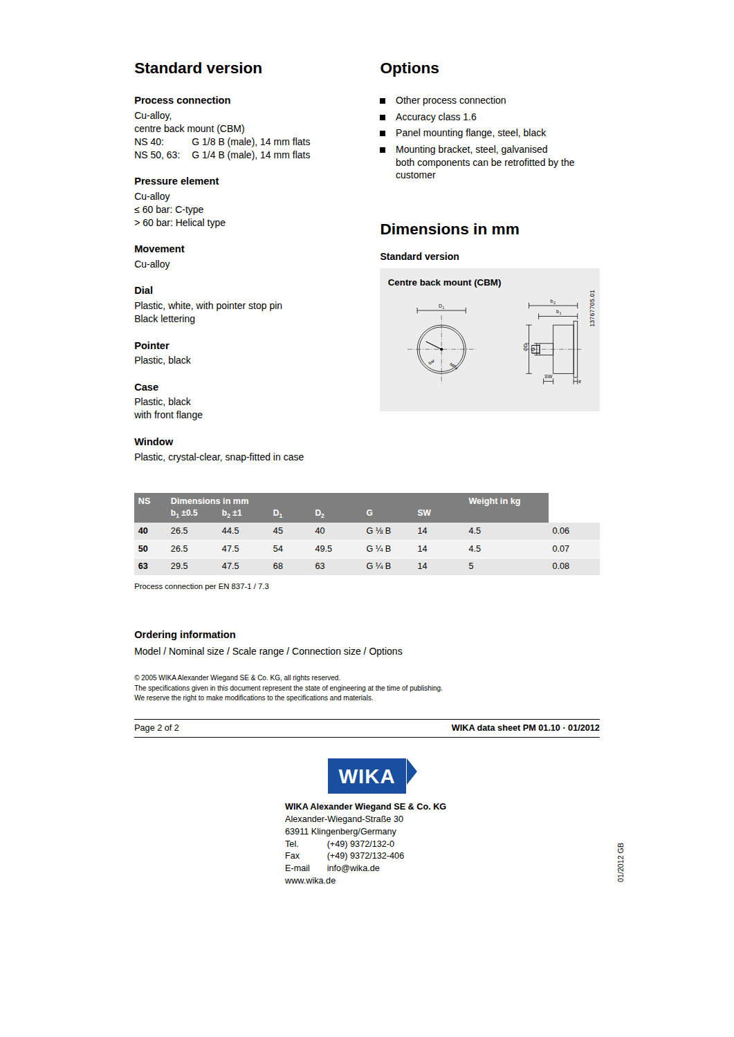Standard version
Process connection
Cu-alloy,
centre back mount (CBM)
NS 40: G 1/8 B (male), 14 mm flats
NS 50, 63: G 1/4 B (male), 14 mm flats
Pressure element
Cu-alloy
≤ 60 bar: C-type
> 60 bar: Helical type
Movement
Cu-alloy
Dial
Plastic, white, with pointer stop pin
Black lettering
Pointer
Plastic, black
Case
Plastic, black
with front flange
Window
Plastic, crystal-clear, snap-fitted in case
Options
Other process connection
Accuracy class 1.6
Panel mounting flange, steel, black
Mounting bracket, steel, galvanised both components can be retrofitted by the customer
Dimensions in mm
Standard version
Centre back mount (CBM)
13767705.01
D 1 bar MPa b 2 b 1 ∅D 2 G SW e
| NS | Dimensions in mm | Weight in kg |
| --- | --- | --- |
| b 1 ±0.5 | b 2 ±1 | D 1 | D 2 | G | SW |
| 40 | 26.5 | 44.5 | 45 | 40 | G ⅛ B | 14 | 4.5 | 0.06 |
| 50 | 26.5 | 47.5 | 54 | 49.5 | G ¼ B | 14 | 4.5 | 0.07 |
| 63 | 29.5 | 47.5 | 68 | 63 | G ¼ B | 14 | 5 | 0.08 |
Process connection per EN 837-1 / 7.3
Ordering information
Model / Nominal size / Scale range / Connection size / Options
© 2005 WIKA Alexander Wiegand SE & Co. KG, all rights reserved.
The specifications given in this document represent the state of engineering at the time of publishing.
We reserve the right to make modifications to the specifications and materials.
Page 2 of 2
WIKA data sheet PM 01.10 · 01/2012
WIKA
| WIKA Alexander Wiegand SE & Co. KG |
| Alexander-Wiegand-Straße 30 |
| 63911 Klingenberg/Germany |
| Tel. | (+49) 9372/132-0 |
| Fax | (+49) 9372/132-406 |
| E-mail | info@wika.de |
| www.wika.de |
01/2012 GB